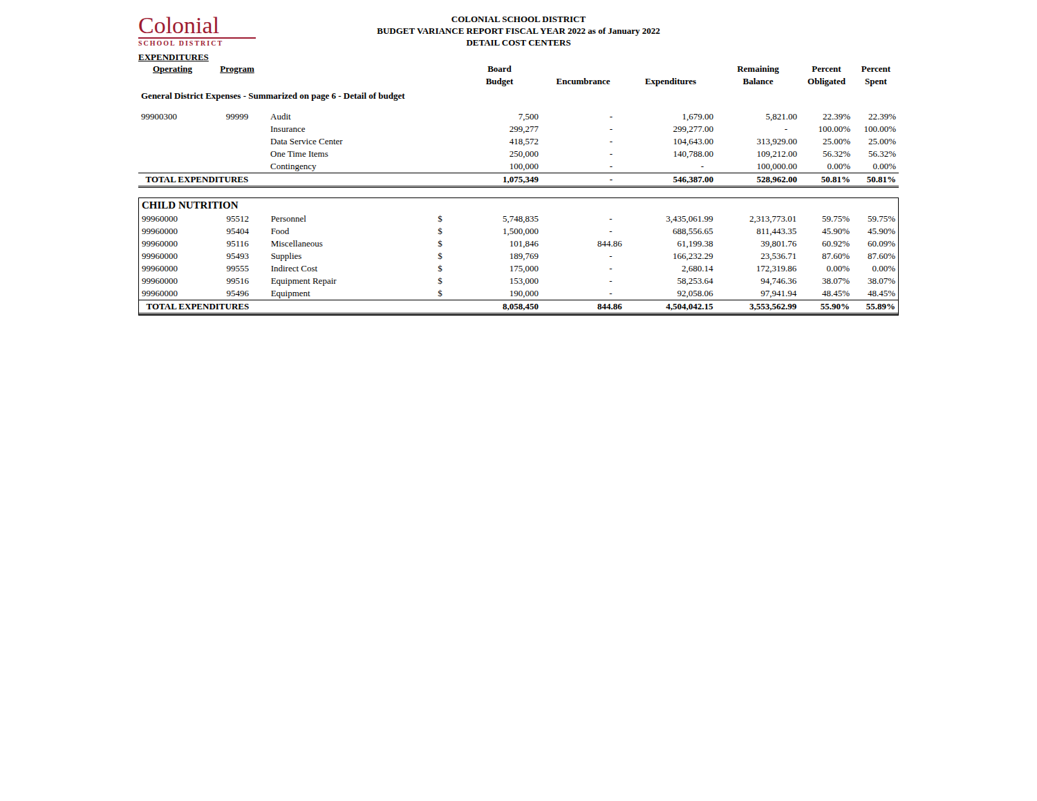Colonial
SCHOOL DISTRICT
COLONIAL SCHOOL DISTRICT
BUDGET VARIANCE REPORT FISCAL YEAR 2022 as of January 2022
DETAIL COST CENTERS
EXPENDITURES
| Operating | Program | | | Board | | | Remaining | Percent | Percent |
| | | | | Budget | Encumbrance | Expenditures | Balance | Obligated | Spent |
| General District Expenses - Summarized on page 6 - Detail of budget |
| 99900300 | 99999 | Audit | | 7,500 | - | 1,679.00 | 5,821.00 | 22.39% | 22.39% |
| | | Insurance | | 299,277 | - | 299,277.00 | - | 100.00% | 100.00% |
| | | Data Service Center | | 418,572 | - | 104,643.00 | 313,929.00 | 25.00% | 25.00% |
| | | One Time Items | | 250,000 | - | 140,788.00 | 109,212.00 | 56.32% | 56.32% |
| | | Contingency | | 100,000 | - | - | 100,000.00 | 0.00% | 0.00% |
| TOTAL EXPENDITURES | | 1,075,349 | - | 546,387.00 | 528,962.00 | 50.81% | 50.81% |
CHILD NUTRITION
| 99960000 | 95512 | Personnel | $ | 5,748,835 | - | 3,435,061.99 | 2,313,773.01 | 59.75% | 59.75% |
| 99960000 | 95404 | Food | $ | 1,500,000 | - | 688,556.65 | 811,443.35 | 45.90% | 45.90% |
| 99960000 | 95116 | Miscellaneous | $ | 101,846 | 844.86 | 61,199.38 | 39,801.76 | 60.92% | 60.09% |
| 99960000 | 95493 | Supplies | $ | 189,769 | - | 166,232.29 | 23,536.71 | 87.60% | 87.60% |
| 99960000 | 99555 | Indirect Cost | $ | 175,000 | - | 2,680.14 | 172,319.86 | 0.00% | 0.00% |
| 99960000 | 99516 | Equipment Repair | $ | 153,000 | - | 58,253.64 | 94,746.36 | 38.07% | 38.07% |
| 99960000 | 95496 | Equipment | $ | 190,000 | - | 92,058.06 | 97,941.94 | 48.45% | 48.45% |
| TOTAL EXPENDITURES | | 8,058,450 | 844.86 | 4,504,042.15 | 3,553,562.99 | 55.90% | 55.89% |